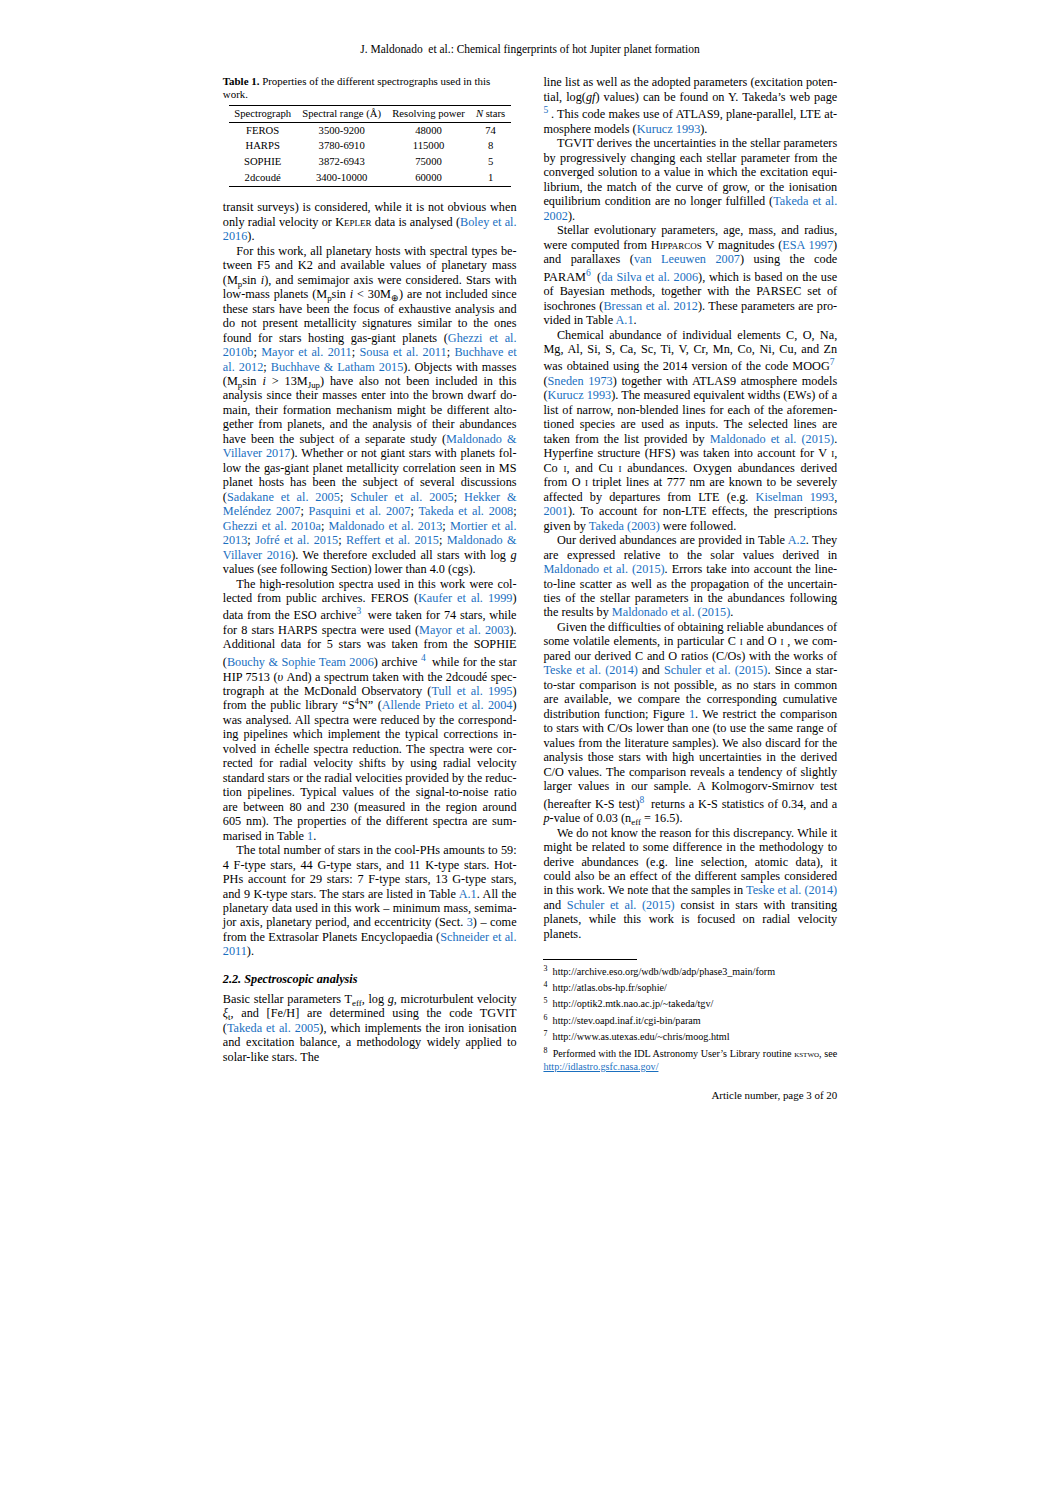J. Maldonado et al.: Chemical fingerprints of hot Jupiter planet formation
Table 1. Properties of the different spectrographs used in this work.
| Spectrograph | Spectral range (Å) | Resolving power | N stars |
| --- | --- | --- | --- |
| FEROS | 3500-9200 | 48000 | 74 |
| HARPS | 3780-6910 | 115000 | 8 |
| SOPHIE | 3872-6943 | 75000 | 5 |
| 2dcoudé | 3400-10000 | 60000 | 1 |
transit surveys) is considered, while it is not obvious when only radial velocity or Kepler data is analysed (Boley et al. 2016).
For this work, all planetary hosts with spectral types between F5 and K2 and available values of planetary mass (Mpsin i), and semimajor axis were considered. Stars with low-mass planets (Mpsin i < 30M⊕) are not included since these stars have been the focus of exhaustive analysis and do not present metallicity signatures similar to the ones found for stars hosting gas-giant planets (Ghezzi et al. 2010b; Mayor et al. 2011; Sousa et al. 2011; Buchhave et al. 2012; Buchhave & Latham 2015). Objects with masses (Mpsin i > 13MJup) have also not been included in this analysis since their masses enter into the brown dwarf domain, their formation mechanism might be different altogether from planets, and the analysis of their abundances have been the subject of a separate study (Maldonado & Villaver 2017). Whether or not giant stars with planets follow the gas-giant planet metallicity correlation seen in MS planet hosts has been the subject of several discussions (Sadakane et al. 2005; Schuler et al. 2005; Hekker & Meléndez 2007; Pasquini et al. 2007; Takeda et al. 2008; Ghezzi et al. 2010a; Maldonado et al. 2013; Mortier et al. 2013; Jofré et al. 2015; Reffert et al. 2015; Maldonado & Villaver 2016). We therefore excluded all stars with log g values (see following Section) lower than 4.0 (cgs).
The high-resolution spectra used in this work were collected from public archives. FEROS (Kaufer et al. 1999) data from the ESO archive3 were taken for 74 stars, while for 8 stars HARPS spectra were used (Mayor et al. 2003). Additional data for 5 stars was taken from the SOPHIE (Bouchy & Sophie Team 2006) archive 4 while for the star HIP 7513 (υ And) a spectrum taken with the 2dcoudé spectrograph at the McDonald Observatory (Tull et al. 1995) from the public library “S4N” (Allende Prieto et al. 2004) was analysed. All spectra were reduced by the corresponding pipelines which implement the typical corrections involved in échelle spectra reduction. The spectra were corrected for radial velocity shifts by using radial velocity standard stars or the radial velocities provided by the reduction pipelines. Typical values of the signal-to-noise ratio are between 80 and 230 (measured in the region around 605 nm). The properties of the different spectra are summarised in Table 1.
The total number of stars in the cool-PHs amounts to 59: 4 F-type stars, 44 G-type stars, and 11 K-type stars. Hot-PHs account for 29 stars: 7 F-type stars, 13 G-type stars, and 9 K-type stars. The stars are listed in Table A.1. All the planetary data used in this work – minimum mass, semimajor axis, planetary period, and eccentricity (Sect. 3) – come from the Extrasolar Planets Encyclopaedia (Schneider et al. 2011).
2.2. Spectroscopic analysis
Basic stellar parameters Teff, log g, microturbulent velocity ξt, and [Fe/H] are determined using the code TGVIT (Takeda et al. 2005), which implements the iron ionisation and excitation balance, a methodology widely applied to solar-like stars. The
line list as well as the adopted parameters (excitation potential, log(gf) values) can be found on Y. Takeda’s web page 5. This code makes use of ATLAS9, plane-parallel, LTE atmosphere models (Kurucz 1993).
TGVIT derives the uncertainties in the stellar parameters by progressively changing each stellar parameter from the converged solution to a value in which the excitation equilibrium, the match of the curve of grow, or the ionisation equilibrium condition are no longer fulfilled (Takeda et al. 2002).
Stellar evolutionary parameters, age, mass, and radius, were computed from Hipparcos V magnitudes (ESA 1997) and parallaxes (van Leeuwen 2007) using the code PARAM6 (da Silva et al. 2006), which is based on the use of Bayesian methods, together with the PARSEC set of isochrones (Bressan et al. 2012). These parameters are provided in Table A.1.
Chemical abundance of individual elements C, O, Na, Mg, Al, Si, S, Ca, Sc, Ti, V, Cr, Mn, Co, Ni, Cu, and Zn was obtained using the 2014 version of the code MOOG7 (Sneden 1973) together with ATLAS9 atmosphere models (Kurucz 1993). The measured equivalent widths (EWs) of a list of narrow, non-blended lines for each of the aforementioned species are used as inputs. The selected lines are taken from the list provided by Maldonado et al. (2015). Hyperfine structure (HFS) was taken into account for V i, Co i, and Cu i abundances. Oxygen abundances derived from O i triplet lines at 777 nm are known to be severely affected by departures from LTE (e.g. Kiselman 1993, 2001). To account for non-LTE effects, the prescriptions given by Takeda (2003) were followed.
Our derived abundances are provided in Table A.2. They are expressed relative to the solar values derived in Maldonado et al. (2015). Errors take into account the line-to-line scatter as well as the propagation of the uncertainties of the stellar parameters in the abundances following the results by Maldonado et al. (2015).
Given the difficulties of obtaining reliable abundances of some volatile elements, in particular C i and O i , we compared our derived C and O ratios (C/Os) with the works of Teske et al. (2014) and Schuler et al. (2015). Since a star-to-star comparison is not possible, as no stars in common are available, we compare the corresponding cumulative distribution function; Figure 1. We restrict the comparison to stars with C/Os lower than one (to use the same range of values from the literature samples). We also discard for the analysis those stars with high uncertainties in the derived C/O values. The comparison reveals a tendency of slightly larger values in our sample. A Kolmogorv-Smirnov test (hereafter K-S test)8 returns a K-S statistics of 0.34, and a p-value of 0.03 (neff = 16.5).
We do not know the reason for this discrepancy. While it might be related to some difference in the methodology to derive abundances (e.g. line selection, atomic data), it could also be an effect of the different samples considered in this work. We note that the samples in Teske et al. (2014) and Schuler et al. (2015) consist in stars with transiting planets, while this work is focused on radial velocity planets.
3 http://archive.eso.org/wdb/wdb/adp/phase3_main/form
4 http://atlas.obs-hp.fr/sophie/
5 http://optik2.mtk.nao.ac.jp/~takeda/tgv/
6 http://stev.oapd.inaf.it/cgi-bin/param
7 http://www.as.utexas.edu/~chris/moog.html
8 Performed with the IDL Astronomy User’s Library routine kstwo, see http://idlastro.gsfc.nasa.gov/
Article number, page 3 of 20